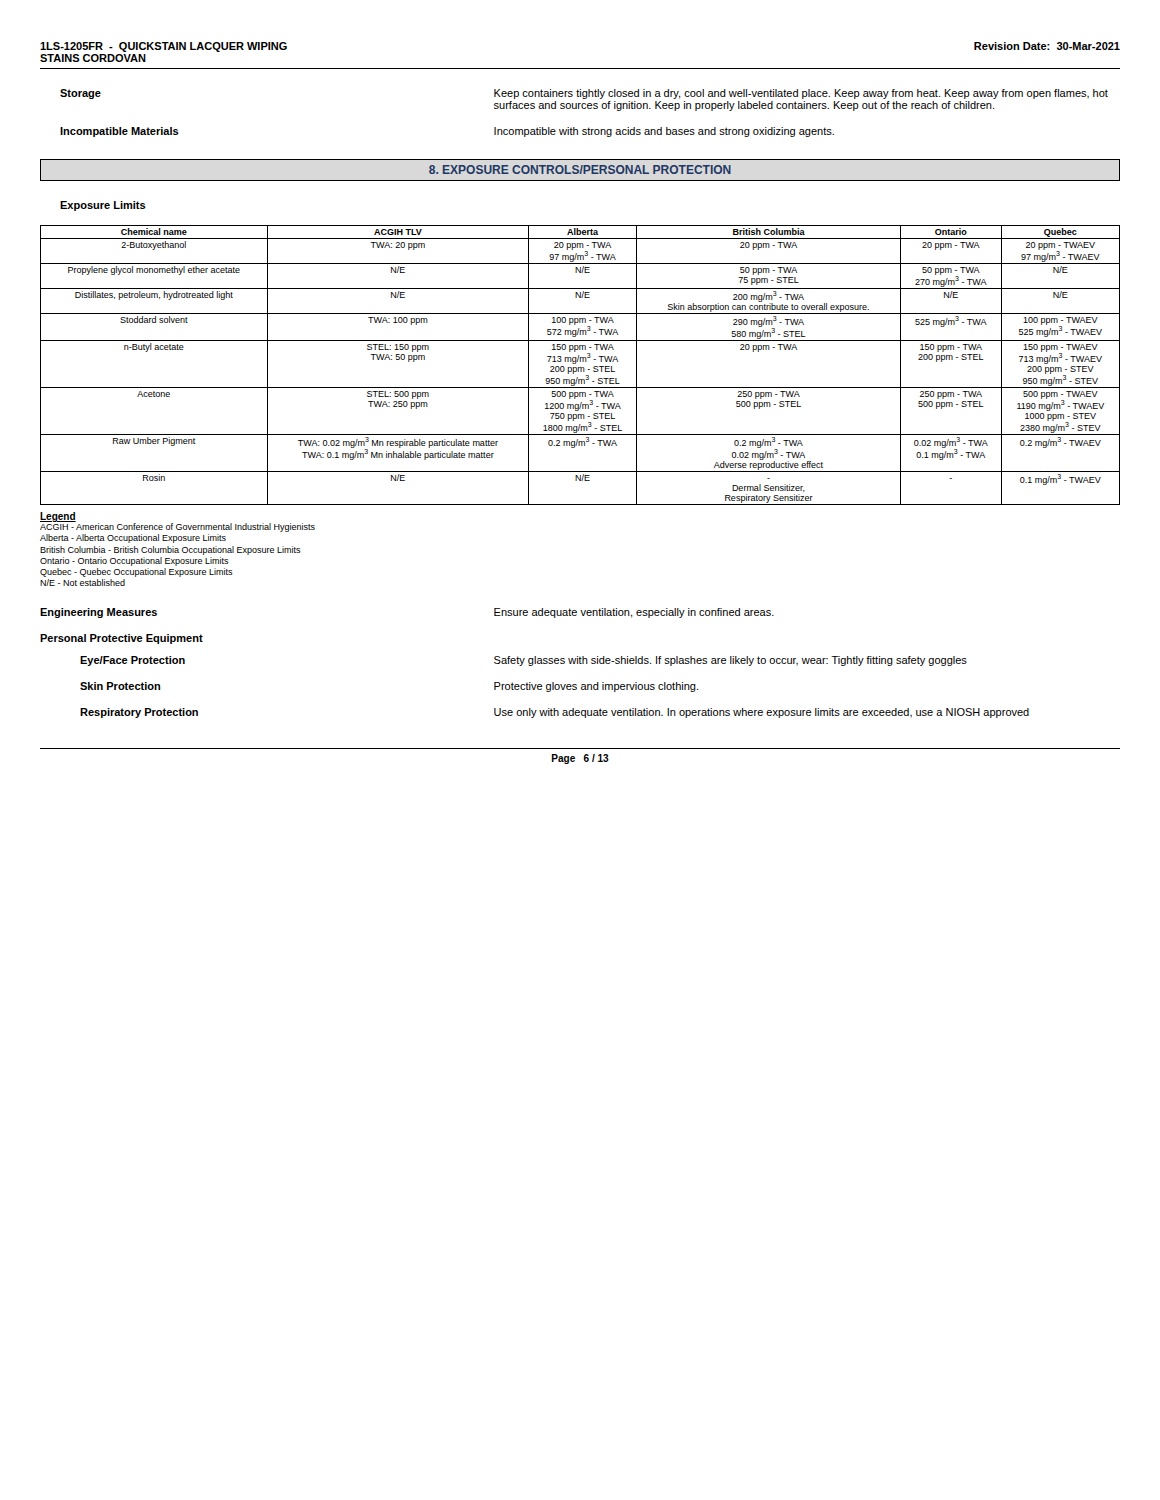1LS-1205FR - QUICKSTAIN LACQUER WIPING
STAINS CORDOVAN
Revision Date: 30-Mar-2021
Storage
Keep containers tightly closed in a dry, cool and well-ventilated place. Keep away from heat. Keep away from open flames, hot surfaces and sources of ignition. Keep in properly labeled containers. Keep out of the reach of children.
Incompatible Materials
Incompatible with strong acids and bases and strong oxidizing agents.
8. EXPOSURE CONTROLS/PERSONAL PROTECTION
Exposure Limits
| Chemical name | ACGIH TLV | Alberta | British Columbia | Ontario | Quebec |
| --- | --- | --- | --- | --- | --- |
| 2-Butoxyethanol | TWA: 20 ppm | 20 ppm - TWA 97 mg/m 3 - TWA | 20 ppm - TWA | 20 ppm - TWA | 20 ppm - TWAEV 97 mg/m 3 - TWAEV |
| Propylene glycol monomethyl ether acetate | N/E | N/E | 50 ppm - TWA 75 ppm - STEL | 50 ppm - TWA 270 mg/m 3 - TWA | N/E |
| Distillates, petroleum, hydrotreated light | N/E | N/E | 200 mg/m 3 - TWA Skin absorption can contribute to overall exposure. | N/E | N/E |
| Stoddard solvent | TWA: 100 ppm | 100 ppm - TWA 572 mg/m 3 - TWA | 290 mg/m 3 - TWA 580 mg/m 3 - STEL | 525 mg/m 3 - TWA | 100 ppm - TWAEV 525 mg/m 3 - TWAEV |
| n-Butyl acetate | STEL: 150 ppm TWA: 50 ppm | 150 ppm - TWA 713 mg/m 3 - TWA 200 ppm - STEL 950 mg/m 3 - STEL | 20 ppm - TWA | 150 ppm - TWA 200 ppm - STEL | 150 ppm - TWAEV 713 mg/m 3 - TWAEV 200 ppm - STEV 950 mg/m 3 - STEV |
| Acetone | STEL: 500 ppm TWA: 250 ppm | 500 ppm - TWA 1200 mg/m 3 - TWA 750 ppm - STEL 1800 mg/m 3 - STEL | 250 ppm - TWA 500 ppm - STEL | 250 ppm - TWA 500 ppm - STEL | 500 ppm - TWAEV 1190 mg/m 3 - TWAEV 1000 ppm - STEV 2380 mg/m 3 - STEV |
| Raw Umber Pigment | TWA: 0.02 mg/m 3 Mn respirable particulate matter TWA: 0.1 mg/m 3 Mn inhalable particulate matter | 0.2 mg/m 3 - TWA | 0.2 mg/m 3 - TWA 0.02 mg/m 3 - TWA Adverse reproductive effect | 0.02 mg/m 3 - TWA 0.1 mg/m 3 - TWA | 0.2 mg/m 3 - TWAEV |
| Rosin | N/E | N/E | - Dermal Sensitizer, Respiratory Sensitizer | - | 0.1 mg/m 3 - TWAEV |
Legend
ACGIH - American Conference of Governmental Industrial Hygienists
Alberta - Alberta Occupational Exposure Limits
British Columbia - British Columbia Occupational Exposure Limits
Ontario - Ontario Occupational Exposure Limits
Quebec - Quebec Occupational Exposure Limits
N/E - Not established
Engineering Measures
Ensure adequate ventilation, especially in confined areas.
Personal Protective Equipment
Eye/Face Protection
Safety glasses with side-shields. If splashes are likely to occur, wear: Tightly fitting safety goggles
Skin Protection
Protective gloves and impervious clothing.
Respiratory Protection
Use only with adequate ventilation. In operations where exposure limits are exceeded, use a NIOSH approved
Page 6 / 13